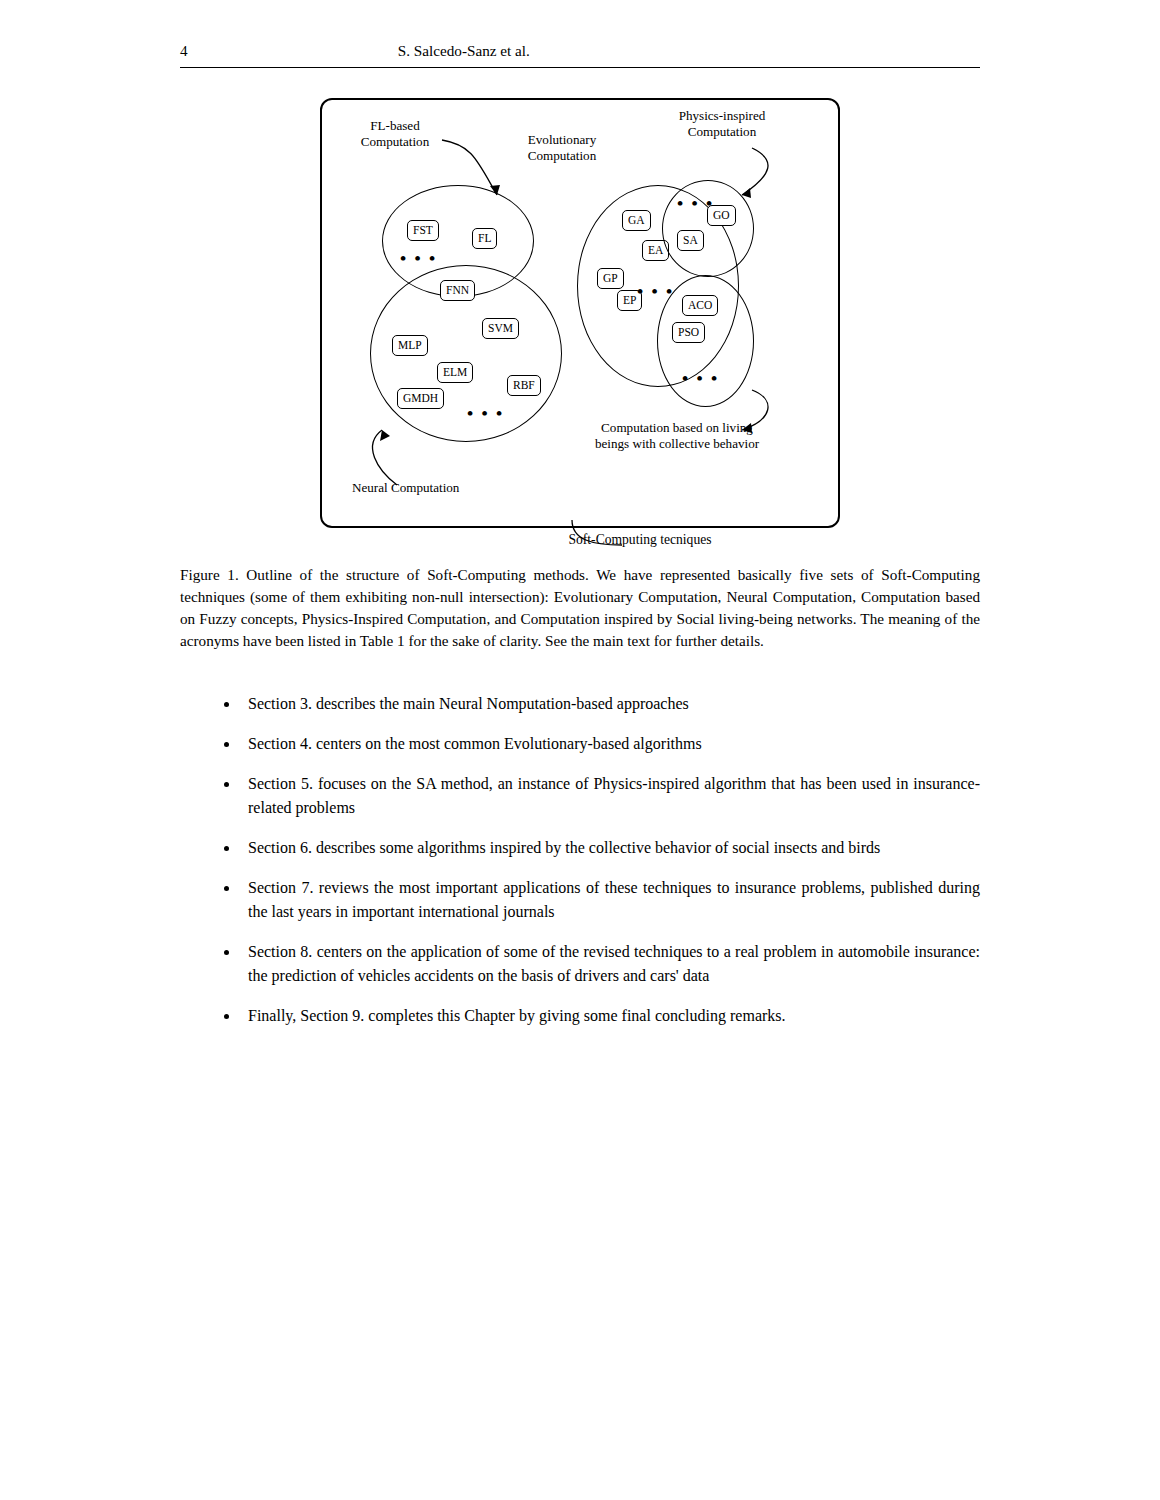4 S. Salcedo-Sanz et al.
FL-based
Computation
Evolutionary
Computation
Physics-inspired
Computation
FST
FL
• • •
FNN
MLP
SVM
ELM
RBF
GMDH
• • •
GA
EA
GP
EP
• • •
GO
SA
• • •
ACO
PSO
• • •
Computation based on living
beings with collective behavior
Neural Computation
Soft-Computing tecniques
Figure 1. Outline of the structure of Soft-Computing methods. We have represented basically five sets of Soft-Computing techniques (some of them exhibiting non-null intersection): Evolutionary Computation, Neural Computation, Computation based on Fuzzy concepts, Physics-Inspired Computation, and Computation inspired by Social living-being networks. The meaning of the acronyms have been listed in Table 1 for the sake of clarity. See the main text for further details.
Section 3. describes the main Neural Nomputation-based approaches
Section 4. centers on the most common Evolutionary-based algorithms
Section 5. focuses on the SA method, an instance of Physics-inspired algorithm that has been used in insurance-related problems
Section 6. describes some algorithms inspired by the collective behavior of social insects and birds
Section 7. reviews the most important applications of these techniques to insurance problems, published during the last years in important international journals
Section 8. centers on the application of some of the revised techniques to a real problem in automobile insurance: the prediction of vehicles accidents on the basis of drivers and cars' data
Finally, Section 9. completes this Chapter by giving some final concluding remarks.